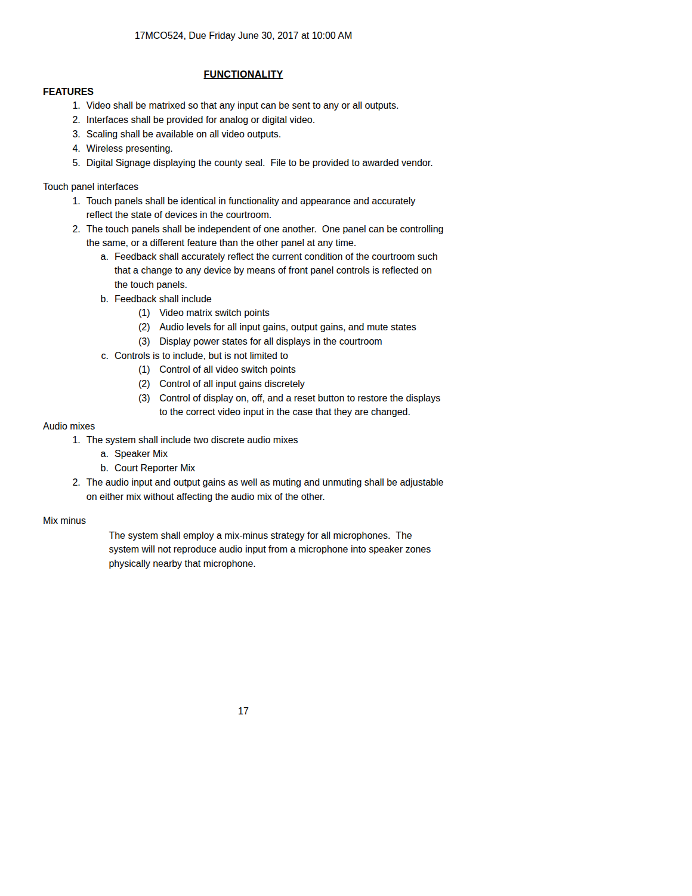17MCO524, Due Friday June 30, 2017 at 10:00 AM
FUNCTIONALITY
FEATURES
Video shall be matrixed so that any input can be sent to any or all outputs.
Interfaces shall be provided for analog or digital video.
Scaling shall be available on all video outputs.
Wireless presenting.
Digital Signage displaying the county seal. File to be provided to awarded vendor.
Touch panel interfaces
Touch panels shall be identical in functionality and appearance and accurately reflect the state of devices in the courtroom.
The touch panels shall be independent of one another. One panel can be controlling the same, or a different feature than the other panel at any time.
Feedback shall accurately reflect the current condition of the courtroom such that a change to any device by means of front panel controls is reflected on the touch panels.
Feedback shall include
Video matrix switch points
Audio levels for all input gains, output gains, and mute states
Display power states for all displays in the courtroom
Controls is to include, but is not limited to
Control of all video switch points
Control of all input gains discretely
Control of display on, off, and a reset button to restore the displays to the correct video input in the case that they are changed.
Audio mixes
The system shall include two discrete audio mixes
Speaker Mix
Court Reporter Mix
The audio input and output gains as well as muting and unmuting shall be adjustable on either mix without affecting the audio mix of the other.
Mix minus
The system shall employ a mix-minus strategy for all microphones. The system will not reproduce audio input from a microphone into speaker zones physically nearby that microphone.
17